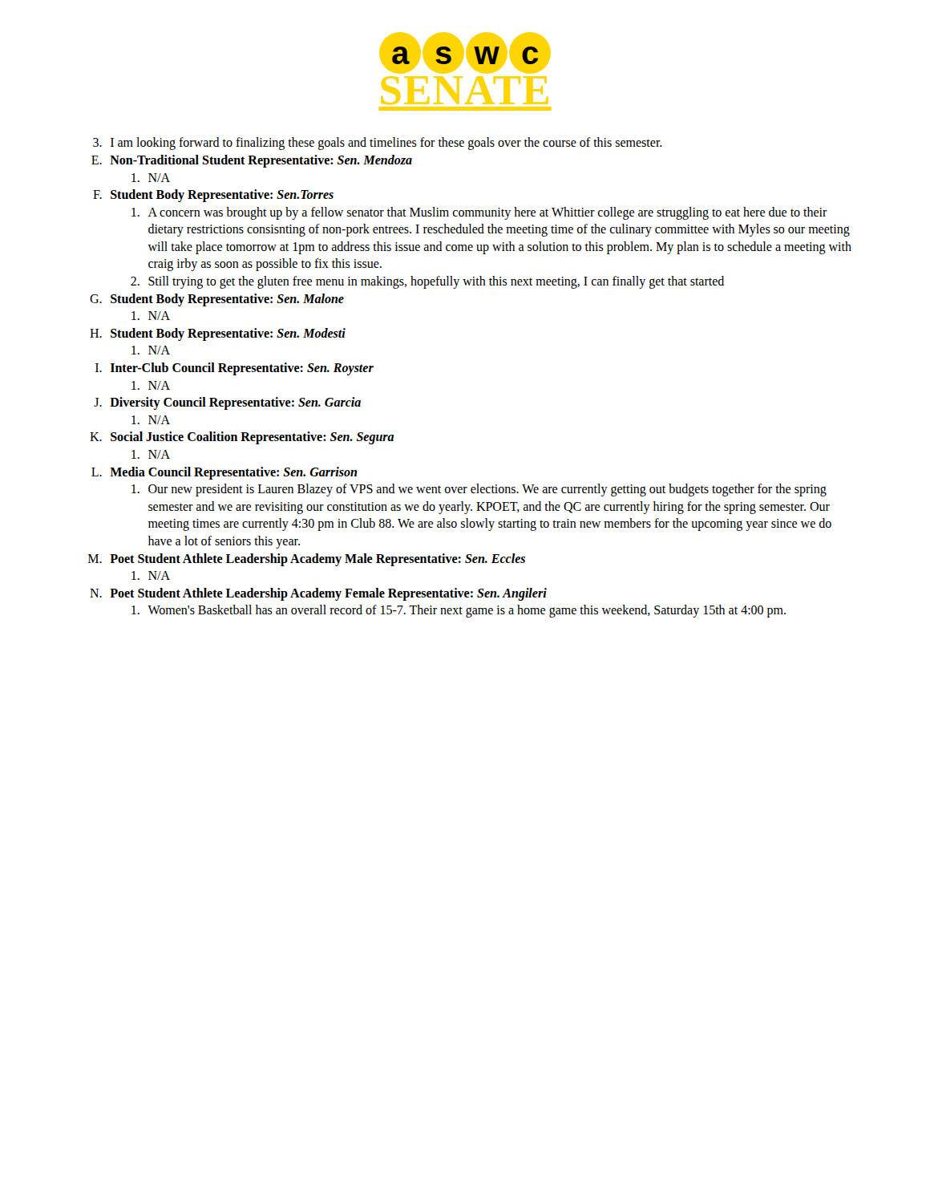aswc
SENATE
I am looking forward to finalizing these goals and timelines for these goals over the course of this semester.
Non-Traditional Student Representative: Sen. Mendoza
N/A
Student Body Representative: Sen.Torres
A concern was brought up by a fellow senator that Muslim community here at Whittier college are struggling to eat here due to their dietary restrictions consisnting of non-pork entrees. I rescheduled the meeting time of the culinary committee with Myles so our meeting will take place tomorrow at 1pm to address this issue and come up with a solution to this problem. My plan is to schedule a meeting with craig irby as soon as possible to fix this issue.
Still trying to get the gluten free menu in makings, hopefully with this next meeting, I can finally get that started
Student Body Representative: Sen. Malone
N/A
Student Body Representative: Sen. Modesti
N/A
Inter-Club Council Representative: Sen. Royster
N/A
Diversity Council Representative: Sen. Garcia
N/A
Social Justice Coalition Representative: Sen. Segura
N/A
Media Council Representative: Sen. Garrison
Our new president is Lauren Blazey of VPS and we went over elections. We are currently getting out budgets together for the spring semester and we are revisiting our constitution as we do yearly. KPOET, and the QC are currently hiring for the spring semester. Our meeting times are currently 4:30 pm in Club 88. We are also slowly starting to train new members for the upcoming year since we do have a lot of seniors this year.
Poet Student Athlete Leadership Academy Male Representative: Sen. Eccles
N/A
Poet Student Athlete Leadership Academy Female Representative: Sen. Angileri
Women's Basketball has an overall record of 15-7. Their next game is a home game this weekend, Saturday 15th at 4:00 pm.